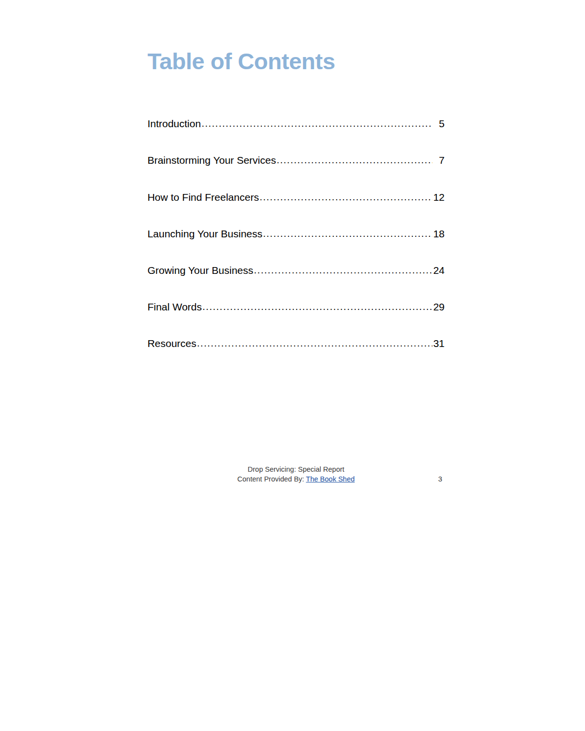Table of Contents
Introduction ................................................................................ 5
Brainstorming Your Services ......................................................... 7
How to Find Freelancers ............................................................ 12
Launching Your Business ............................................................ 18
Growing Your Business .............................................................. 24
Final Words ............................................................................... 29
Resources .................................................................................. 31
Drop Servicing: Special Report
Content Provided By: The Book Shed
3